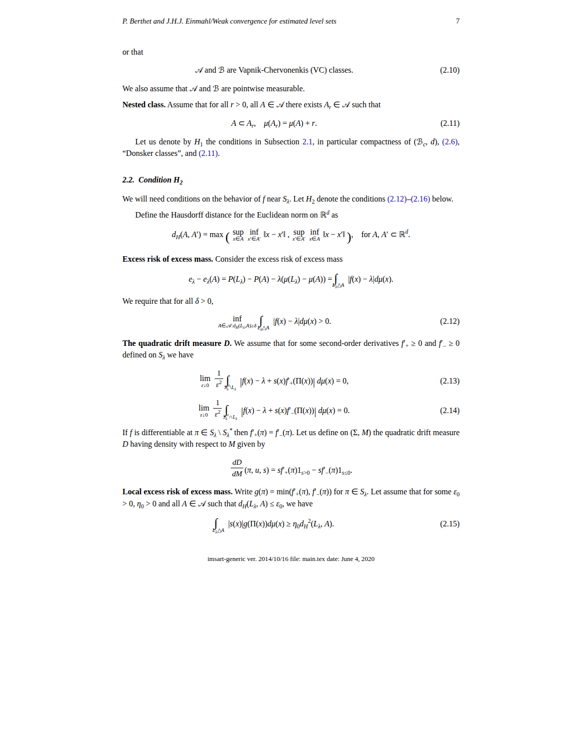P. Berthet and J.H.J. Einmahl/Weak convergence for estimated level sets 7
or that
𝒜 and ℬ are Vapnik-Chervonenkis (VC) classes.
(2.10)
We also assume that 𝒜 and ℬ are pointwise measurable.
Nested class. Assume that for all r > 0, all A ∈ 𝒜 there exists Ar ∈ 𝒜 such that
A ⊂ Ar, μ(Ar) = μ(A) + r.
(2.11)
Let us denote by H1 the conditions in Subsection 2.1, in particular compactness of (ℬc, d), (2.6), “Donsker classes”, and (2.11).
2.2. Condition H2
We will need conditions on the behavior of f near Sλ. Let H2 denote the conditions (2.12)–(2.16) below.
Define the Hausdorff distance for the Euclidean norm on ℝd as
dH(A, A′) = max ( sup x∈A inf x′∈A′ ‖x − x′‖ , sup x′∈A′ inf x∈A ‖x − x′‖ ), for A, A′ ⊂ ℝd.
Excess risk of excess mass. Consider the excess risk of excess mass
eλ − eλ(A) = P(Lλ) − P(A) − λ(μ(Lλ) − μ(A)) = ∫Lλ△A |f(x) − λ|dμ(x).
We require that for all δ > 0,
inf A∈𝒜:dH(Lλ,A)≥δ ∫Lλ△A |f(x) − λ|dμ(x) > 0.
(2.12)
The quadratic drift measure D. We assume that for some second-order derivatives f′+ ≥ 0 and f′− ≥ 0 defined on Sλ we have
lim ε↓0 1 ε2 ∫Sλε\Lλ |f(x) − λ + s(x)f′+(Π(x))| dμ(x) = 0,
(2.13)
lim ε↓0 1 ε2 ∫Sλε∩Lλ |f(x) − λ + s(x)f′−(Π(x))| dμ(x) = 0.
(2.14)
If f is differentiable at π ∈ Sλ \ Sλ* then f′+(π) = f′−(π). Let us define on (Σ, M) the quadratic drift measure D having density with respect to M given by
dD dM(π, u, s) = sf′+(π)1s>0 − sf′−(π)1s≤0.
Local excess risk of excess mass. Write g(π) = min(f′+(π), f′−(π)) for π ∈ Sλ. Let assume that for some ε0 > 0, η0 > 0 and all A ∈ 𝒜 such that dH(Lλ, A) ≤ ε0, we have
∫Lλ△A |s(x)|g(Π(x))dμ(x) ≥ η0dH2(Lλ, A).
(2.15)
imsart-generic ver. 2014/10/16 file: main.tex date: June 4, 2020